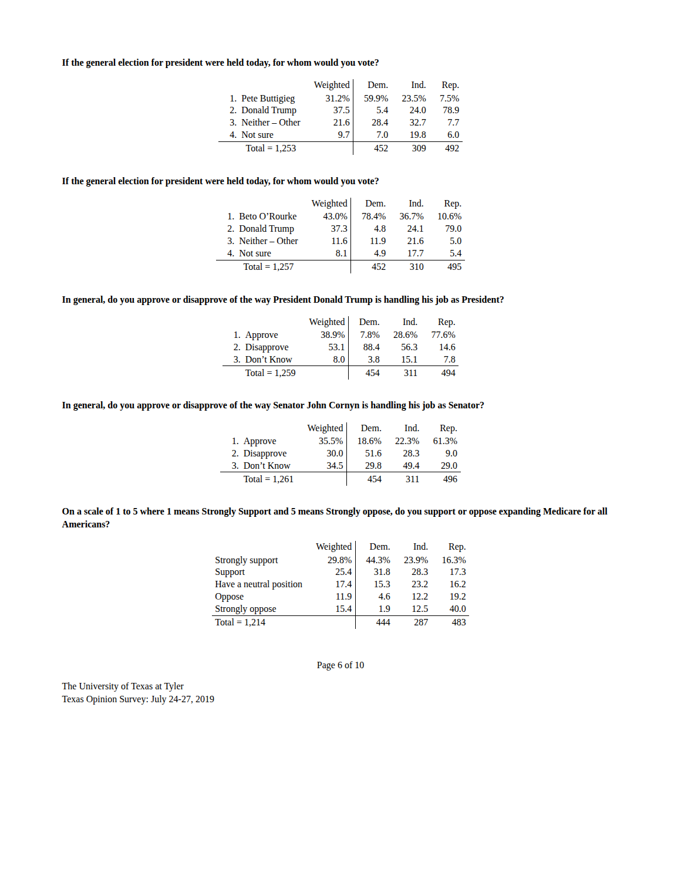If the general election for president were held today, for whom would you vote?
| | | Weighted | Dem. | Ind. | Rep. |
| --- | --- | --- | --- | --- | --- |
| 1. | Pete Buttigieg | 31.2% | 59.9% | 23.5% | 7.5% |
| 2. | Donald Trump | 37.5 | 5.4 | 24.0 | 78.9 |
| 3. | Neither – Other | 21.6 | 28.4 | 32.7 | 7.7 |
| 4. | Not sure | 9.7 | 7.0 | 19.8 | 6.0 |
| | Total = 1,253 | | 452 | 309 | 492 |
If the general election for president were held today, for whom would you vote?
| | | Weighted | Dem. | Ind. | Rep. |
| --- | --- | --- | --- | --- | --- |
| 1. | Beto O’Rourke | 43.0% | 78.4% | 36.7% | 10.6% |
| 2. | Donald Trump | 37.3 | 4.8 | 24.1 | 79.0 |
| 3. | Neither – Other | 11.6 | 11.9 | 21.6 | 5.0 |
| 4. | Not sure | 8.1 | 4.9 | 17.7 | 5.4 |
| | Total = 1,257 | | 452 | 310 | 495 |
In general, do you approve or disapprove of the way President Donald Trump is handling his job as President?
| | | Weighted | Dem. | Ind. | Rep. |
| --- | --- | --- | --- | --- | --- |
| 1. | Approve | 38.9% | 7.8% | 28.6% | 77.6% |
| 2. | Disapprove | 53.1 | 88.4 | 56.3 | 14.6 |
| 3. | Don’t Know | 8.0 | 3.8 | 15.1 | 7.8 |
| | Total = 1,259 | | 454 | 311 | 494 |
In general, do you approve or disapprove of the way Senator John Cornyn is handling his job as Senator?
| | | Weighted | Dem. | Ind. | Rep. |
| --- | --- | --- | --- | --- | --- |
| 1. | Approve | 35.5% | 18.6% | 22.3% | 61.3% |
| 2. | Disapprove | 30.0 | 51.6 | 28.3 | 9.0 |
| 3. | Don’t Know | 34.5 | 29.8 | 49.4 | 29.0 |
| | Total = 1,261 | | 454 | 311 | 496 |
On a scale of 1 to 5 where 1 means Strongly Support and 5 means Strongly oppose, do you support or oppose expanding Medicare for all Americans?
| | Weighted | Dem. | Ind. | Rep. |
| --- | --- | --- | --- | --- |
| Strongly support | 29.8% | 44.3% | 23.9% | 16.3% |
| Support | 25.4 | 31.8 | 28.3 | 17.3 |
| Have a neutral position | 17.4 | 15.3 | 23.2 | 16.2 |
| Oppose | 11.9 | 4.6 | 12.2 | 19.2 |
| Strongly oppose | 15.4 | 1.9 | 12.5 | 40.0 |
| Total = 1,214 | | 444 | 287 | 483 |
Page 6 of 10
The University of Texas at Tyler
Texas Opinion Survey: July 24-27, 2019